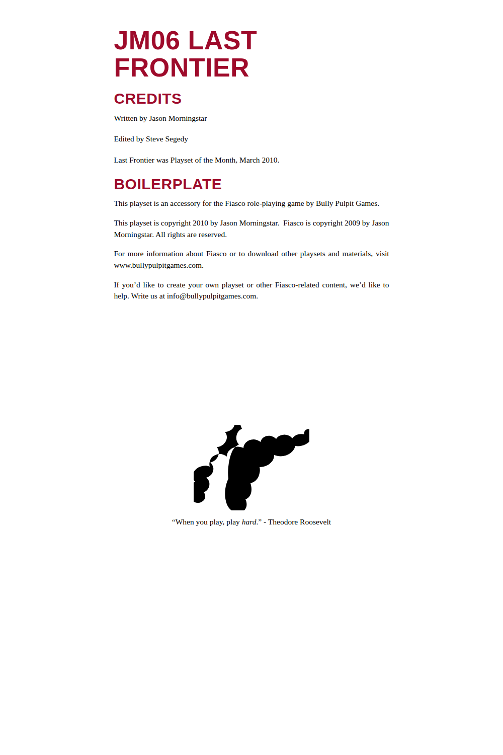JM06 Last Frontier
Credits
Written by Jason Morningstar
Edited by Steve Segedy
Last Frontier was Playset of the Month, March 2010.
Boilerplate
This playset is an accessory for the Fiasco role-playing game by Bully Pulpit Games.
This playset is copyright 2010 by Jason Morningstar. Fiasco is copyright 2009 by Jason Morningstar. All rights are reserved.
For more information about Fiasco or to download other playsets and materials, visit www.bullypulpitgames.com.
If you’d like to create your own playset or other Fiasco-related content, we’d like to help. Write us at info@bullypulpitgames.com.
“When you play, play hard.” - Theodore Roosevelt